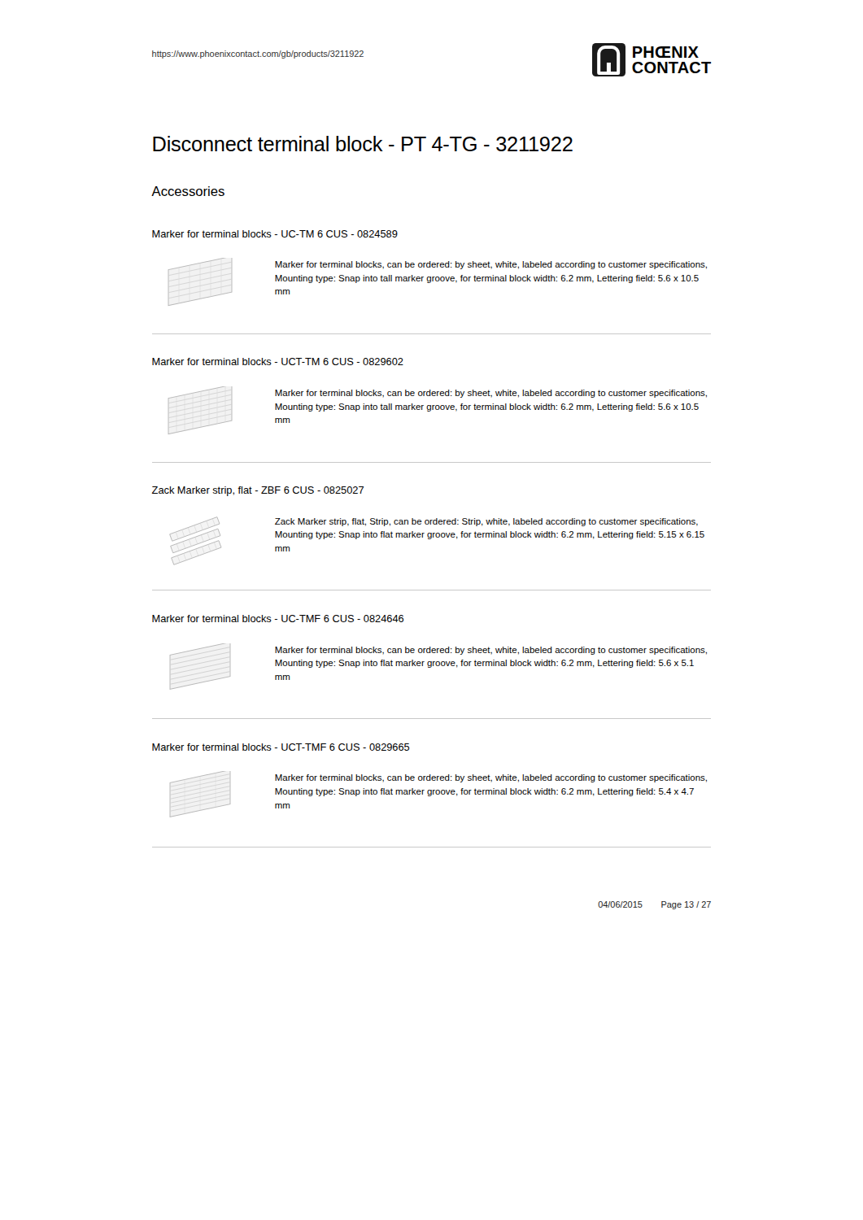https://www.phoenixcontact.com/gb/products/3211922
PHŒNIX CONTACT
Disconnect terminal block - PT 4-TG - 3211922
Accessories
Marker for terminal blocks - UC-TM 6 CUS - 0824589
Marker for terminal blocks, can be ordered: by sheet, white, labeled according to customer specifications, Mounting type: Snap into tall marker groove, for terminal block width: 6.2 mm, Lettering field: 5.6 x 10.5 mm
Marker for terminal blocks - UCT-TM 6 CUS - 0829602
Marker for terminal blocks, can be ordered: by sheet, white, labeled according to customer specifications, Mounting type: Snap into tall marker groove, for terminal block width: 6.2 mm, Lettering field: 5.6 x 10.5 mm
Zack Marker strip, flat - ZBF 6 CUS - 0825027
Zack Marker strip, flat, Strip, can be ordered: Strip, white, labeled according to customer specifications, Mounting type: Snap into flat marker groove, for terminal block width: 6.2 mm, Lettering field: 5.15 x 6.15 mm
Marker for terminal blocks - UC-TMF 6 CUS - 0824646
Marker for terminal blocks, can be ordered: by sheet, white, labeled according to customer specifications, Mounting type: Snap into flat marker groove, for terminal block width: 6.2 mm, Lettering field: 5.6 x 5.1 mm
Marker for terminal blocks - UCT-TMF 6 CUS - 0829665
Marker for terminal blocks, can be ordered: by sheet, white, labeled according to customer specifications, Mounting type: Snap into flat marker groove, for terminal block width: 6.2 mm, Lettering field: 5.4 x 4.7 mm
04/06/2015 Page 13 / 27